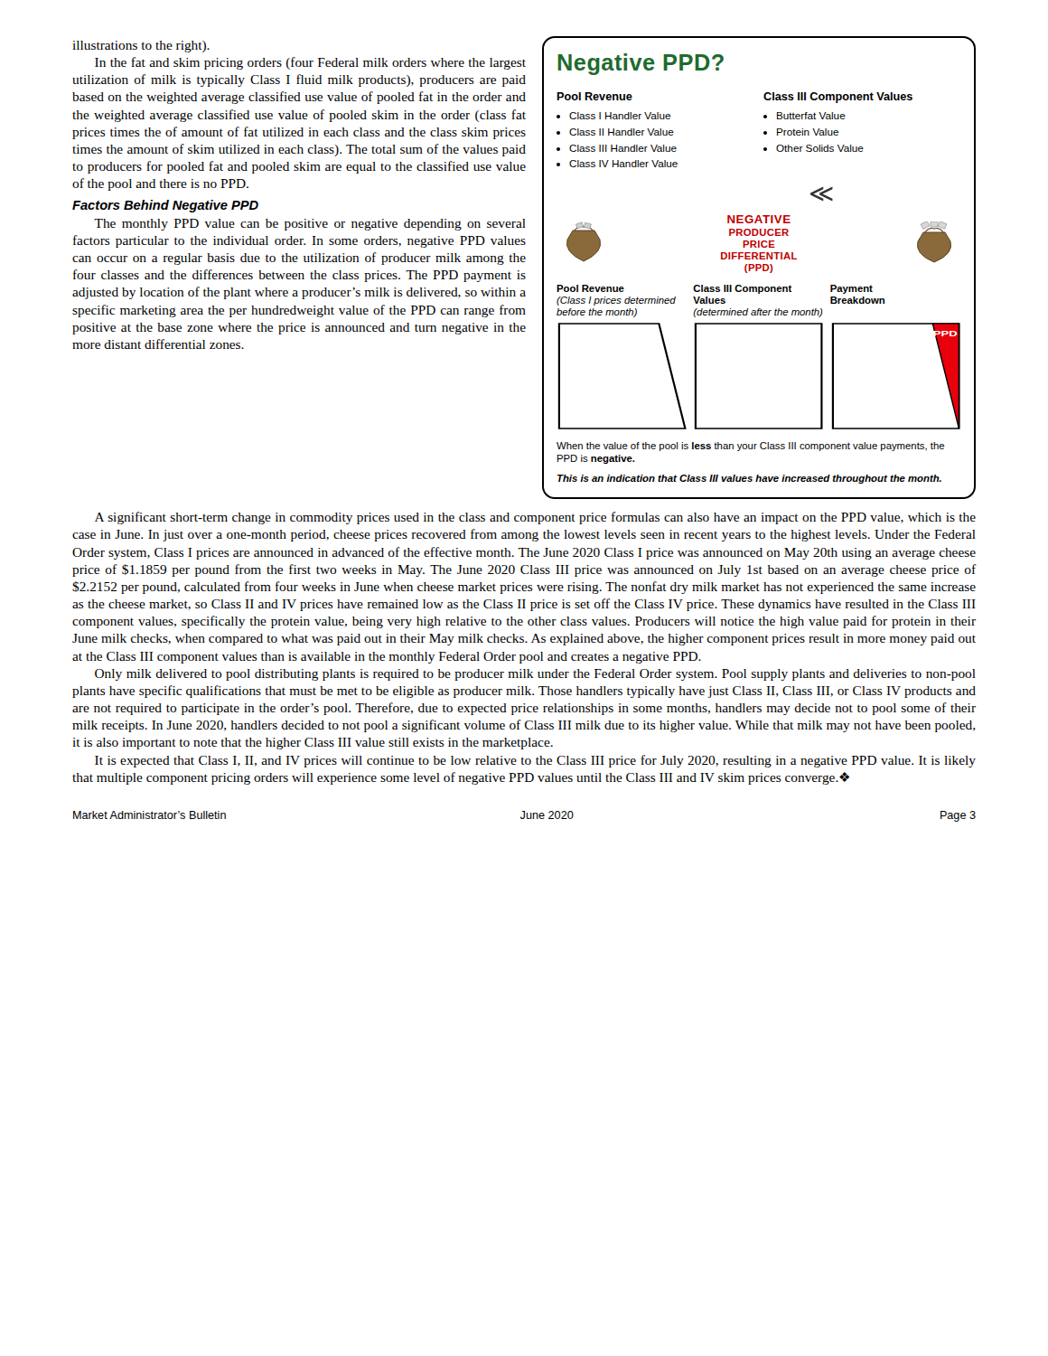Negative PPD?
Pool Revenue
Class I Handler Value
Class II Handler Value
Class III Handler Value
Class IV Handler Value
Class III Component Values
Butterfat Value
Protein Value
Other Solids Value
≪
NEGATIVE
PRODUCER
PRICE
DIFFERENTIAL
(PPD)
Pool Revenue
(Class I prices determined
before the month)
Class III Component Values
(determined after the month)
Payment
Breakdown
-PPD
When the value of the pool is less than your Class III component value payments, the PPD is negative.
This is an indication that Class III values have increased throughout the month.
illustrations to the right).
In the fat and skim pricing orders (four Federal milk orders where the largest utilization of milk is typically Class I fluid milk products), producers are paid based on the weighted average classified use value of pooled fat in the order and the weighted average classified use value of pooled skim in the order (class fat prices times the of amount of fat utilized in each class and the class skim prices times the amount of skim utilized in each class). The total sum of the values paid to producers for pooled fat and pooled skim are equal to the classified use value of the pool and there is no PPD.
Factors Behind Negative PPD
The monthly PPD value can be positive or negative depending on several factors particular to the individual order. In some orders, negative PPD values can occur on a regular basis due to the utilization of producer milk among the four classes and the differences between the class prices. The PPD payment is adjusted by location of the plant where a producer’s milk is delivered, so within a specific marketing area the per hundredweight value of the PPD can range from positive at the base zone where the price is announced and turn negative in the more distant differential zones.
A significant short-term change in commodity prices used in the class and component price formulas can also have an impact on the PPD value, which is the case in June. In just over a one-month period, cheese prices recovered from among the lowest levels seen in recent years to the highest levels. Under the Federal Order system, Class I prices are announced in advanced of the effective month. The June 2020 Class I price was announced on May 20th using an average cheese price of $1.1859 per pound from the first two weeks in May. The June 2020 Class III price was announced on July 1st based on an average cheese price of $2.2152 per pound, calculated from four weeks in June when cheese market prices were rising. The nonfat dry milk market has not experienced the same increase as the cheese market, so Class II and IV prices have remained low as the Class II price is set off the Class IV price. These dynamics have resulted in the Class III component values, specifically the protein value, being very high relative to the other class values. Producers will notice the high value paid for protein in their June milk checks, when compared to what was paid out in their May milk checks. As explained above, the higher component prices result in more money paid out at the Class III component values than is available in the monthly Federal Order pool and creates a negative PPD.
Only milk delivered to pool distributing plants is required to be producer milk under the Federal Order system. Pool supply plants and deliveries to non-pool plants have specific qualifications that must be met to be eligible as producer milk. Those handlers typically have just Class II, Class III, or Class IV products and are not required to participate in the order’s pool. Therefore, due to expected price relationships in some months, handlers may decide not to pool some of their milk receipts. In June 2020, handlers decided to not pool a significant volume of Class III milk due to its higher value. While that milk may not have been pooled, it is also important to note that the higher Class III value still exists in the marketplace.
It is expected that Class I, II, and IV prices will continue to be low relative to the Class III price for July 2020, resulting in a negative PPD value. It is likely that multiple component pricing orders will experience some level of negative PPD values until the Class III and IV skim prices converge.❖
Market Administrator’s Bulletin
June 2020
Page 3